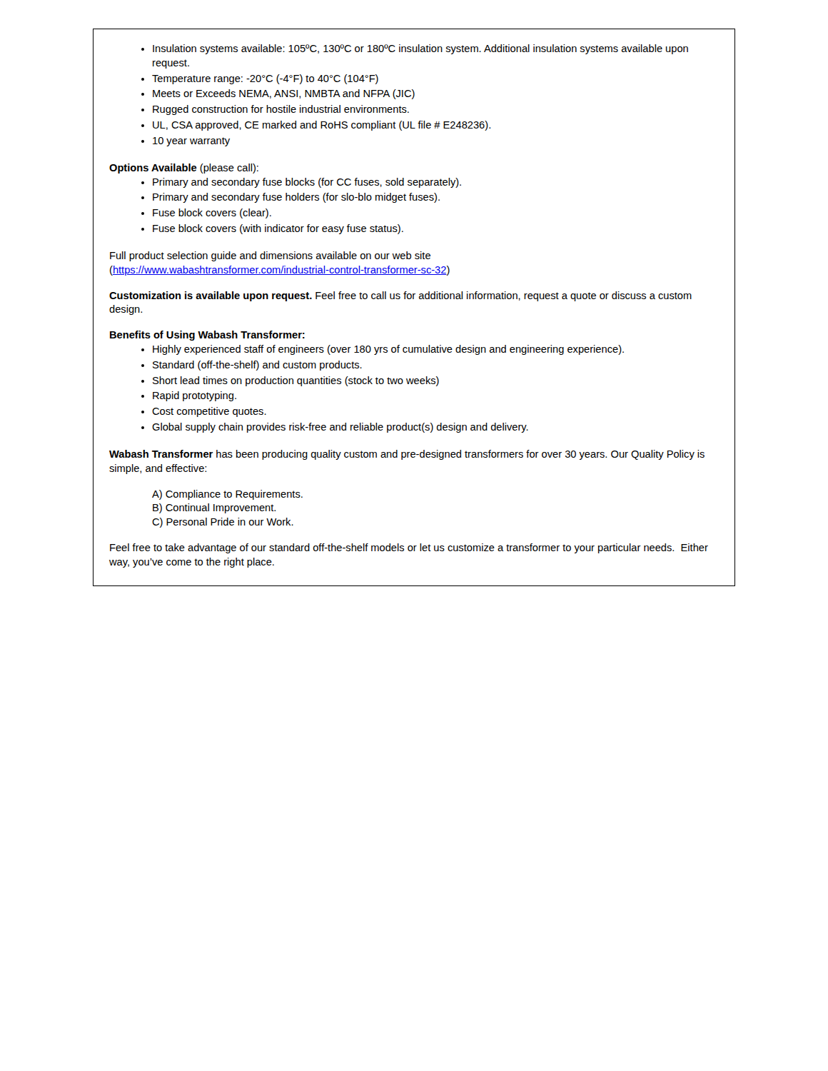Insulation systems available: 105ºC, 130ºC or 180ºC insulation system. Additional insulation systems available upon request.
Temperature range: -20°C (-4°F) to 40°C (104°F)
Meets or Exceeds NEMA, ANSI, NMBTA and NFPA (JIC)
Rugged construction for hostile industrial environments.
UL, CSA approved, CE marked and RoHS compliant (UL file # E248236).
10 year warranty
Options Available (please call):
Primary and secondary fuse blocks (for CC fuses, sold separately).
Primary and secondary fuse holders (for slo-blo midget fuses).
Fuse block covers (clear).
Fuse block covers (with indicator for easy fuse status).
Full product selection guide and dimensions available on our web site
(https://www.wabashtransformer.com/industrial-control-transformer-sc-32)
Customization is available upon request. Feel free to call us for additional information, request a quote or discuss a custom design.
Benefits of Using Wabash Transformer:
Highly experienced staff of engineers (over 180 yrs of cumulative design and engineering experience).
Standard (off-the-shelf) and custom products.
Short lead times on production quantities (stock to two weeks)
Rapid prototyping.
Cost competitive quotes.
Global supply chain provides risk-free and reliable product(s) design and delivery.
Wabash Transformer has been producing quality custom and pre-designed transformers for over 30 years. Our Quality Policy is simple, and effective:
A) Compliance to Requirements.
B) Continual Improvement.
C) Personal Pride in our Work.
Feel free to take advantage of our standard off-the-shelf models or let us customize a transformer to your particular needs. Either way, you’ve come to the right place.